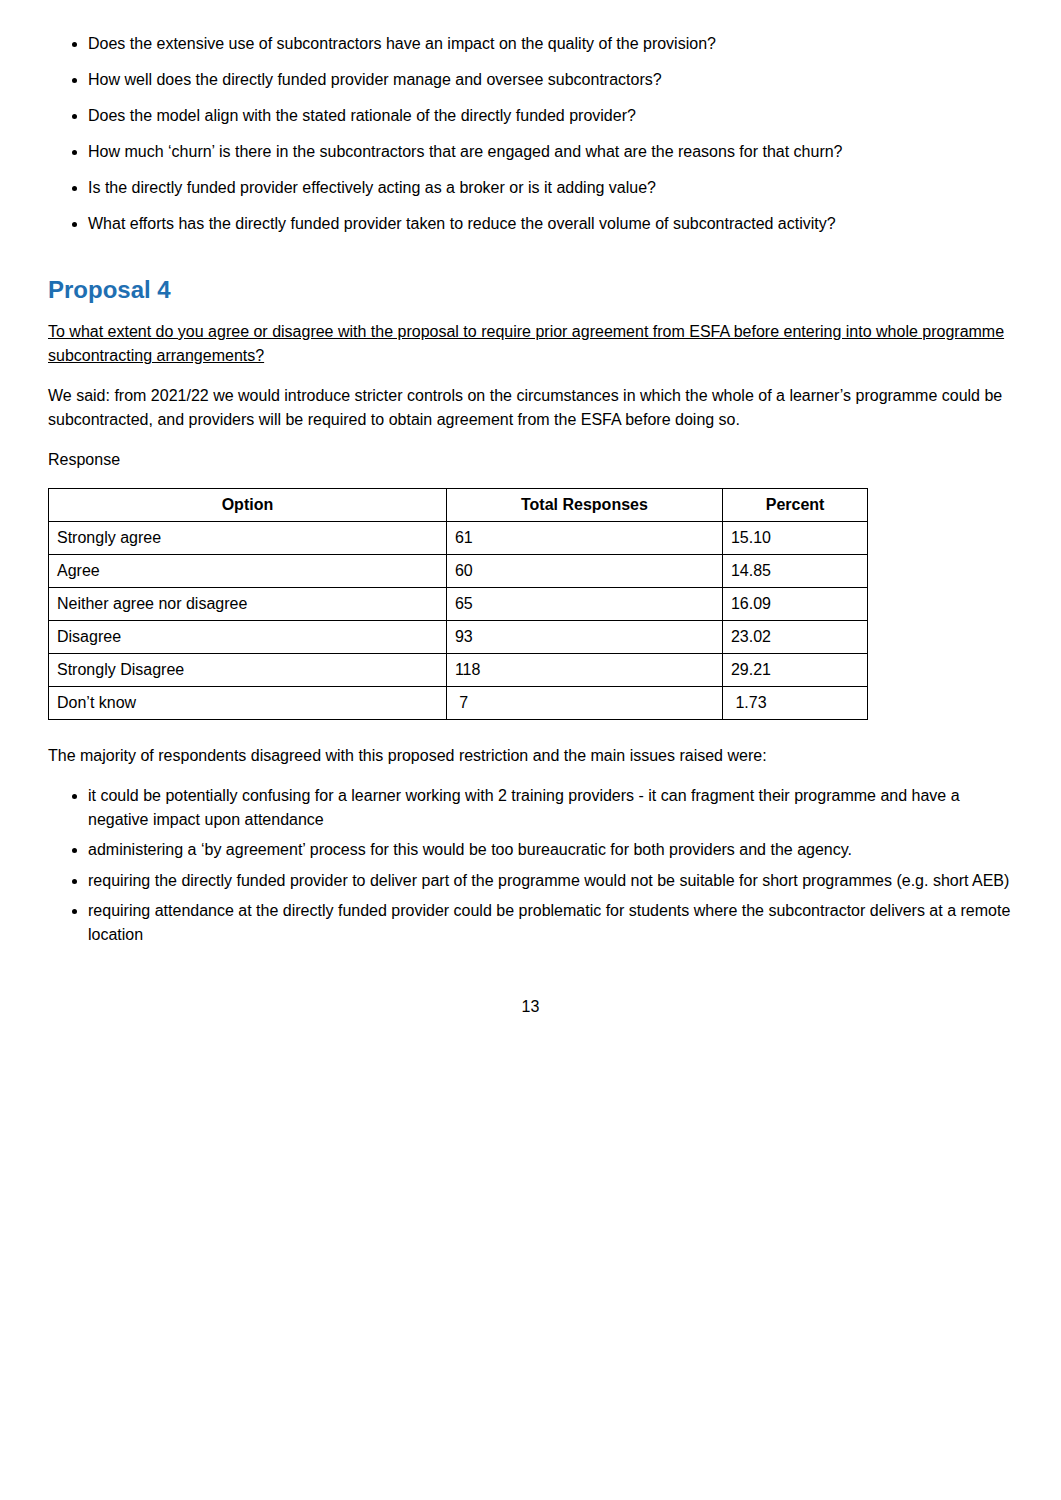Does the extensive use of subcontractors have an impact on the quality of the provision?
How well does the directly funded provider manage and oversee subcontractors?
Does the model align with the stated rationale of the directly funded provider?
How much ‘churn’ is there in the subcontractors that are engaged and what are the reasons for that churn?
Is the directly funded provider effectively acting as a broker or is it adding value?
What efforts has the directly funded provider taken to reduce the overall volume of subcontracted activity?
Proposal 4
To what extent do you agree or disagree with the proposal to require prior agreement from ESFA before entering into whole programme subcontracting arrangements?
We said: from 2021/22 we would introduce stricter controls on the circumstances in which the whole of a learner’s programme could be subcontracted, and providers will be required to obtain agreement from the ESFA before doing so.
Response
| Option | Total Responses | Percent |
| --- | --- | --- |
| Strongly agree | 61 | 15.10 |
| Agree | 60 | 14.85 |
| Neither agree nor disagree | 65 | 16.09 |
| Disagree | 93 | 23.02 |
| Strongly Disagree | 118 | 29.21 |
| Don’t know | 7 | 1.73 |
The majority of respondents disagreed with this proposed restriction and the main issues raised were:
it could be potentially confusing for a learner working with 2 training providers - it can fragment their programme and have a negative impact upon attendance
administering a ‘by agreement’ process for this would be too bureaucratic for both providers and the agency.
requiring the directly funded provider to deliver part of the programme would not be suitable for short programmes (e.g. short AEB)
requiring attendance at the directly funded provider could be problematic for students where the subcontractor delivers at a remote location
13